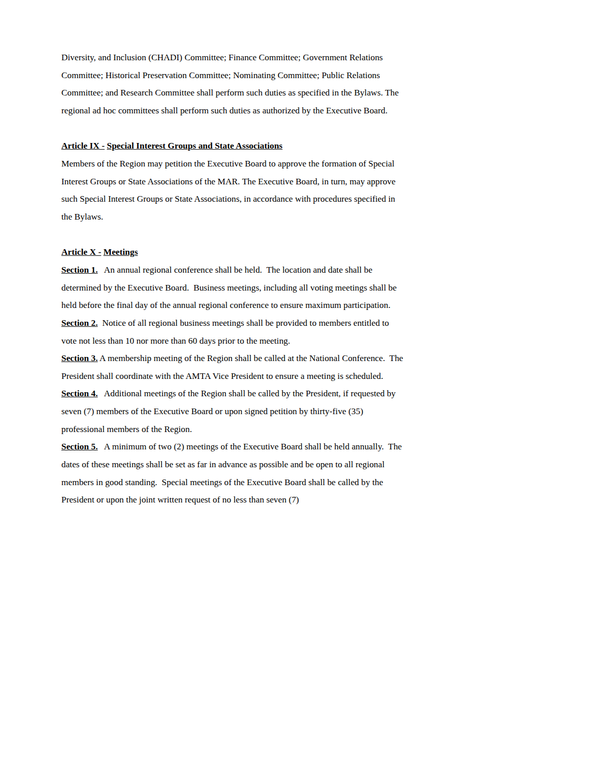Diversity, and Inclusion (CHADI) Committee; Finance Committee; Government Relations Committee; Historical Preservation Committee; Nominating Committee; Public Relations Committee; and Research Committee shall perform such duties as specified in the Bylaws. The regional ad hoc committees shall perform such duties as authorized by the Executive Board.
Article IX - Special Interest Groups and State Associations
Members of the Region may petition the Executive Board to approve the formation of Special Interest Groups or State Associations of the MAR. The Executive Board, in turn, may approve such Special Interest Groups or State Associations, in accordance with procedures specified in the Bylaws.
Article X - Meetings
Section 1. An annual regional conference shall be held. The location and date shall be determined by the Executive Board. Business meetings, including all voting meetings shall be held before the final day of the annual regional conference to ensure maximum participation.
Section 2. Notice of all regional business meetings shall be provided to members entitled to vote not less than 10 nor more than 60 days prior to the meeting.
Section 3. A membership meeting of the Region shall be called at the National Conference. The President shall coordinate with the AMTA Vice President to ensure a meeting is scheduled.
Section 4. Additional meetings of the Region shall be called by the President, if requested by seven (7) members of the Executive Board or upon signed petition by thirty-five (35) professional members of the Region.
Section 5. A minimum of two (2) meetings of the Executive Board shall be held annually. The dates of these meetings shall be set as far in advance as possible and be open to all regional members in good standing. Special meetings of the Executive Board shall be called by the President or upon the joint written request of no less than seven (7)